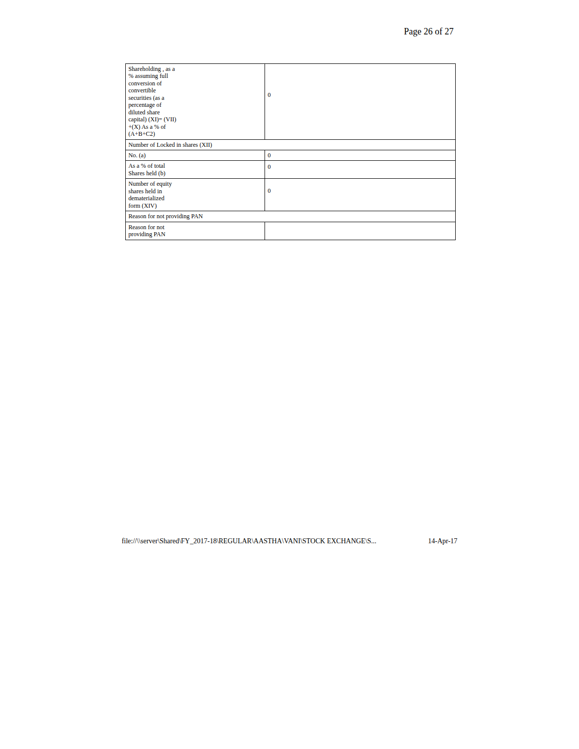Page 26 of 27
| Shareholding , as a % assuming full conversion of convertible securities (as a percentage of diluted share capital) (XI)= (VII) +(X) As a % of (A+B+C2) | 0 |
| Number of Locked in shares (XII) |
| No. (a) | 0 |
| As a % of total Shares held (b) | 0 |
| Number of equity shares held in dematerialized form (XIV) | 0 |
| Reason for not providing PAN |
| Reason for not providing PAN | |
file://\\server\Shared\FY_2017-18\REGULAR\AASTHA\VANI\STOCK EXCHANGE\S...
14-Apr-17